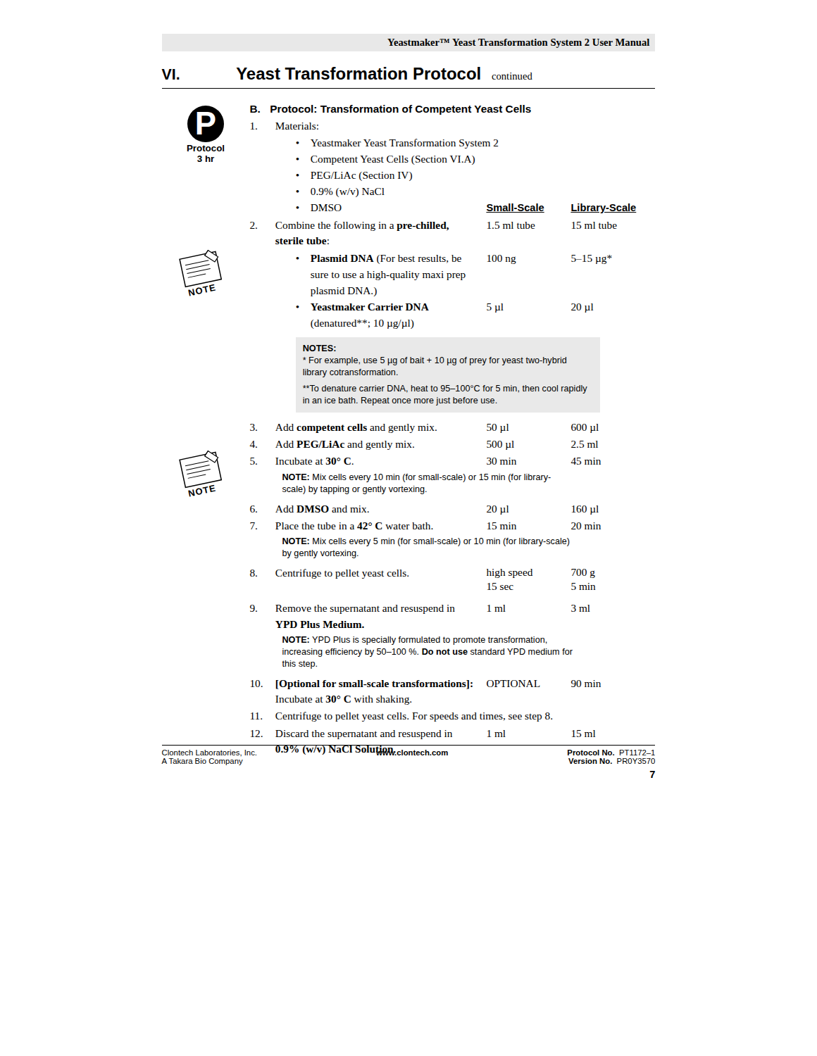Yeastmaker™ Yeast Transformation System 2 User Manual
VI. Yeast Transformation Protocol continued
P
Protocol
3 hr
NOTE
NOTE
B. Protocol: Transformation of Competent Yeast Cells
Materials:
Yeastmaker Yeast Transformation System 2
Competent Yeast Cells (Section VI.A)
PEG/LiAc (Section IV)
0.9% (w/v) NaCl
DMSO
Small-Scale
Library-Scale
Combine the following in a pre-chilled, sterile tube:
1.5 ml tube
15 ml tube
Plasmid DNA (For best results, be sure to use a high-quality maxi prep plasmid DNA.)
100 ng
5–15 µg*
Yeastmaker Carrier DNA (denatured**; 10 µg/µl)
5 µl
20 µl
NOTES:
* For example, use 5 µg of bait + 10 µg of prey for yeast two-hybrid library cotransformation.
**To denature carrier DNA, heat to 95–100°C for 5 min, then cool rapidly in an ice bath. Repeat once more just before use.
Add competent cells and gently mix.
50 µl
600 µl
Add PEG/LiAc and gently mix.
500 µl
2.5 ml
Incubate at 30° C.
30 min
45 min
NOTE: Mix cells every 10 min (for small-scale) or 15 min (for library-scale) by tapping or gently vortexing.
Add DMSO and mix.
20 µl
160 µl
Place the tube in a 42° C water bath.
15 min
20 min
NOTE: Mix cells every 5 min (for small-scale) or 10 min (for library-scale) by gently vortexing.
Centrifuge to pellet yeast cells.
high speed
15 sec
700 g
5 min
Remove the supernatant and resuspend in YPD Plus Medium.
1 ml
3 ml
NOTE: YPD Plus is specially formulated to promote transformation, increasing efficiency by 50–100 %. Do not use standard YPD medium for this step.
[Optional for small-scale transformations]: Incubate at 30° C with shaking.
OPTIONAL
90 min
Centrifuge to pellet yeast cells. For speeds and times, see step 8.
Discard the supernatant and resuspend in 0.9% (w/v) NaCl Solution.
1 ml
15 ml
Clontech Laboratories, Inc.
A Takara Bio Company
www.clontech.com
Protocol No. PT1172–1
Version No. PR0Y3570
7